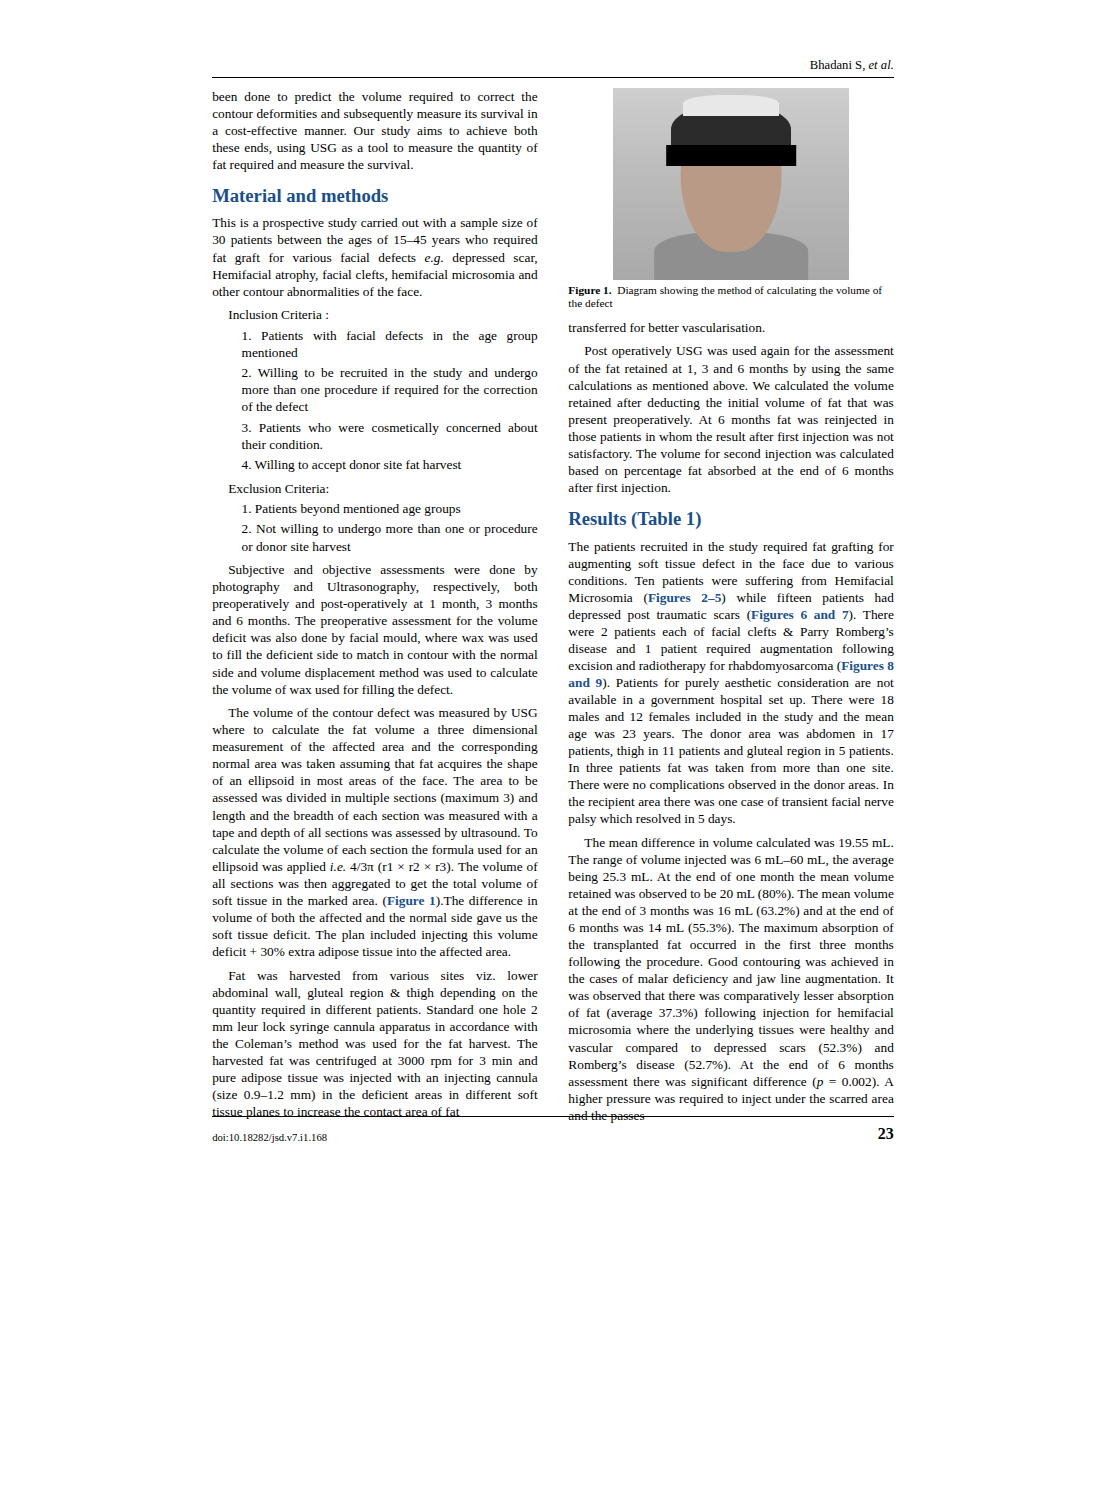Bhadani S, et al.
been done to predict the volume required to correct the contour deformities and subsequently measure its survival in a cost-effective manner. Our study aims to achieve both these ends, using USG as a tool to measure the quantity of fat required and measure the survival.
Material and methods
This is a prospective study carried out with a sample size of 30 patients between the ages of 15–45 years who required fat graft for various facial defects e.g. depressed scar, Hemifacial atrophy, facial clefts, hemifacial microsomia and other contour abnormalities of the face.
Inclusion Criteria :
1. Patients with facial defects in the age group mentioned
2. Willing to be recruited in the study and undergo more than one procedure if required for the correction of the defect
3. Patients who were cosmetically concerned about their condition.
4. Willing to accept donor site fat harvest
Exclusion Criteria:
1. Patients beyond mentioned age groups
2. Not willing to undergo more than one or procedure or donor site harvest
Subjective and objective assessments were done by photography and Ultrasonography, respectively, both preoperatively and post-operatively at 1 month, 3 months and 6 months. The preoperative assessment for the volume deficit was also done by facial mould, where wax was used to fill the deficient side to match in contour with the normal side and volume displacement method was used to calculate the volume of wax used for filling the defect.
The volume of the contour defect was measured by USG where to calculate the fat volume a three dimensional measurement of the affected area and the corresponding normal area was taken assuming that fat acquires the shape of an ellipsoid in most areas of the face. The area to be assessed was divided in multiple sections (maximum 3) and length and the breadth of each section was measured with a tape and depth of all sections was assessed by ultrasound. To calculate the volume of each section the formula used for an ellipsoid was applied i.e. 4/3π (r1 × r2 × r3). The volume of all sections was then aggregated to get the total volume of soft tissue in the marked area. (Figure 1).The difference in volume of both the affected and the normal side gave us the soft tissue deficit. The plan included injecting this volume deficit + 30% extra adipose tissue into the affected area.
Fat was harvested from various sites viz. lower abdominal wall, gluteal region & thigh depending on the quantity required in different patients. Standard one hole 2 mm leur lock syringe cannula apparatus in accordance with the Coleman’s method was used for the fat harvest. The harvested fat was centrifuged at 3000 rpm for 3 min and pure adipose tissue was injected with an injecting cannula (size 0.9–1.2 mm) in the deficient areas in different soft tissue planes to increase the contact area of fat
Figure 1. Diagram showing the method of calculating the volume of the defect
transferred for better vascularisation.
Post operatively USG was used again for the assessment of the fat retained at 1, 3 and 6 months by using the same calculations as mentioned above. We calculated the volume retained after deducting the initial volume of fat that was present preoperatively. At 6 months fat was reinjected in those patients in whom the result after first injection was not satisfactory. The volume for second injection was calculated based on percentage fat absorbed at the end of 6 months after first injection.
Results (Table 1)
The patients recruited in the study required fat grafting for augmenting soft tissue defect in the face due to various conditions. Ten patients were suffering from Hemifacial Microsomia (Figures 2–5) while fifteen patients had depressed post traumatic scars (Figures 6 and 7). There were 2 patients each of facial clefts & Parry Romberg’s disease and 1 patient required augmentation following excision and radiotherapy for rhabdomyosarcoma (Figures 8 and 9). Patients for purely aesthetic consideration are not available in a government hospital set up. There were 18 males and 12 females included in the study and the mean age was 23 years. The donor area was abdomen in 17 patients, thigh in 11 patients and gluteal region in 5 patients. In three patients fat was taken from more than one site. There were no complications observed in the donor areas. In the recipient area there was one case of transient facial nerve palsy which resolved in 5 days.
The mean difference in volume calculated was 19.55 mL. The range of volume injected was 6 mL–60 mL, the average being 25.3 mL. At the end of one month the mean volume retained was observed to be 20 mL (80%). The mean volume at the end of 3 months was 16 mL (63.2%) and at the end of 6 months was 14 mL (55.3%). The maximum absorption of the transplanted fat occurred in the first three months following the procedure. Good contouring was achieved in the cases of malar deficiency and jaw line augmentation. It was observed that there was comparatively lesser absorption of fat (average 37.3%) following injection for hemifacial microsomia where the underlying tissues were healthy and vascular compared to depressed scars (52.3%) and Romberg’s disease (52.7%). At the end of 6 months assessment there was significant difference (p = 0.002). A higher pressure was required to inject under the scarred area and the passes
doi:10.18282/jsd.v7.i1.168
23